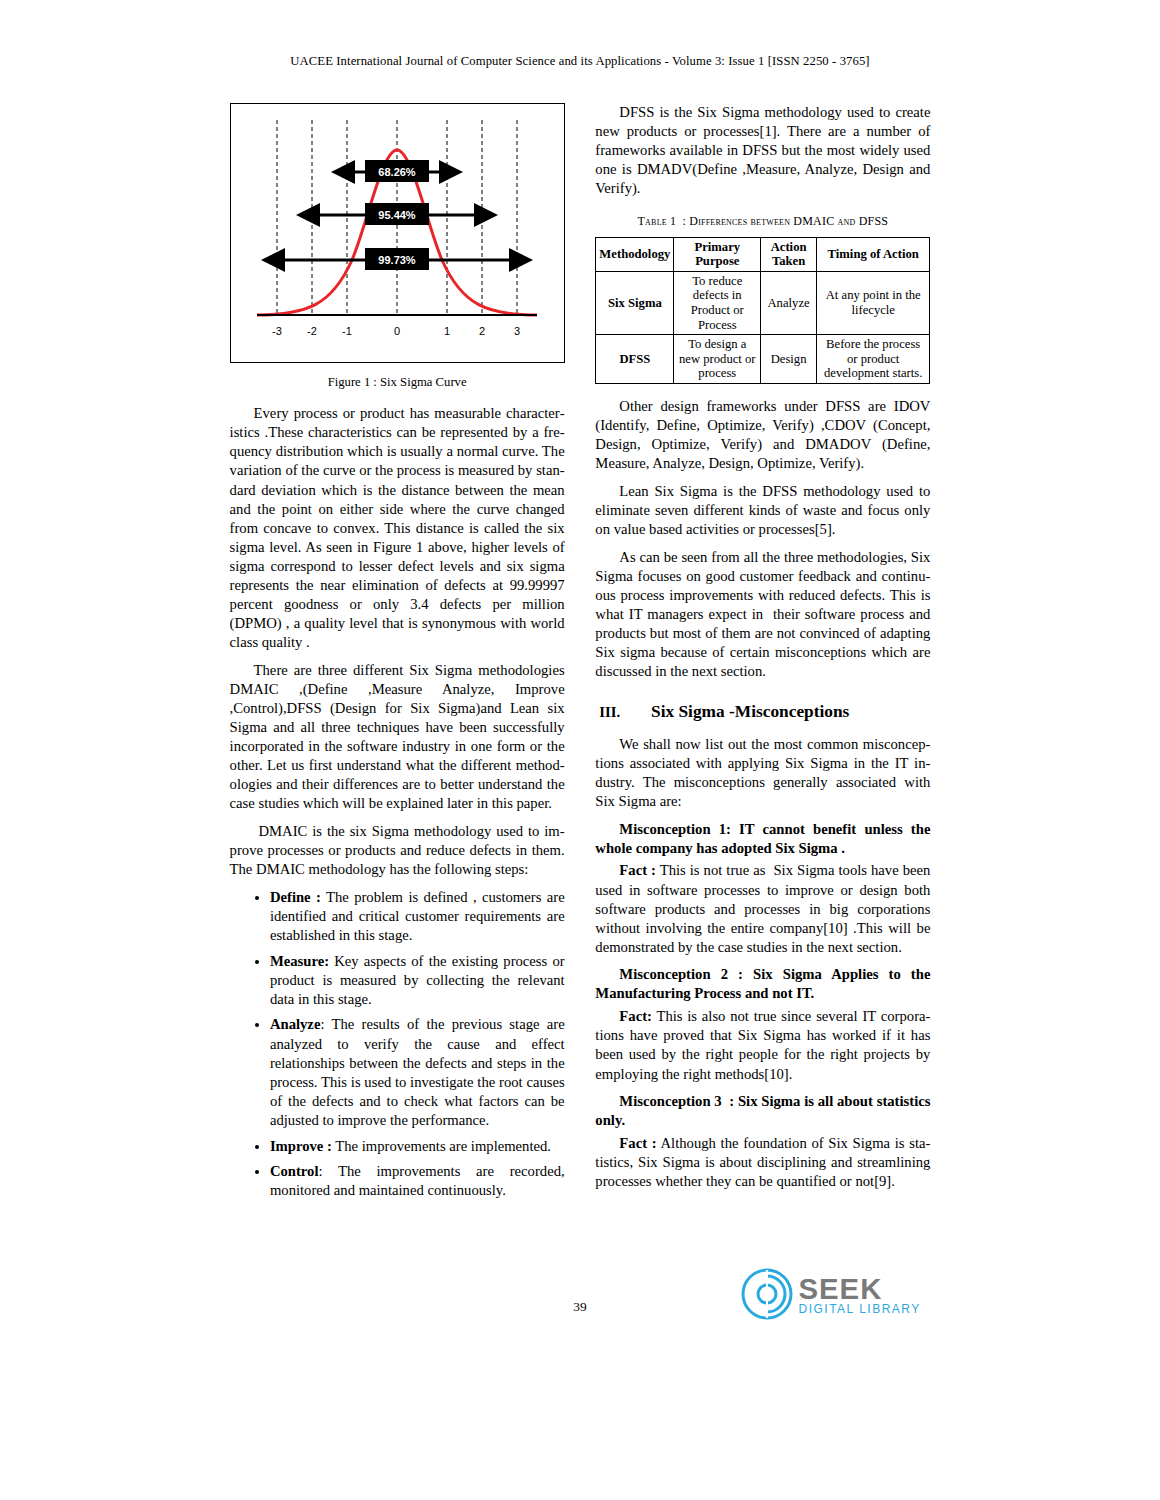UACEE International Journal of Computer Science and its Applications - Volume 3: Issue 1 [ISSN 2250 - 3765]
68.26% 95.44% 99.73% -3 -2 -1 0 1 2 3
Figure 1 : Six Sigma Curve
Every process or product has measurable characteristics .These characteristics can be represented by a frequency distribution which is usually a normal curve. The variation of the curve or the process is measured by standard deviation which is the distance between the mean and the point on either side where the curve changed from concave to convex. This distance is called the six sigma level. As seen in Figure 1 above, higher levels of sigma correspond to lesser defect levels and six sigma represents the near elimination of defects at 99.99997 percent goodness or only 3.4 defects per million (DPMO) , a quality level that is synonymous with world class quality .
There are three different Six Sigma methodologies DMAIC ,(Define ,Measure Analyze, Improve ,Control),DFSS (Design for Six Sigma)and Lean six Sigma and all three techniques have been successfully incorporated in the software industry in one form or the other. Let us first understand what the different methodologies and their differences are to better understand the case studies which will be explained later in this paper.
DMAIC is the six Sigma methodology used to improve processes or products and reduce defects in them. The DMAIC methodology has the following steps:
Define : The problem is defined , customers are identified and critical customer requirements are established in this stage.
Measure: Key aspects of the existing process or product is measured by collecting the relevant data in this stage.
Analyze: The results of the previous stage are analyzed to verify the cause and effect relationships between the defects and steps in the process. This is used to investigate the root causes of the defects and to check what factors can be adjusted to improve the performance.
Improve : The improvements are implemented.
Control: The improvements are recorded, monitored and maintained continuously.
DFSS is the Six Sigma methodology used to create new products or processes[1]. There are a number of frameworks available in DFSS but the most widely used one is DMADV(Define ,Measure, Analyze, Design and Verify).
Table 1 : Differences between DMAIC and DFSS
| Methodology | Primary Purpose | Action Taken | Timing of Action |
| --- | --- | --- | --- |
| Six Sigma | To reduce defects in Product or Process | Analyze | At any point in the lifecycle |
| DFSS | To design a new product or process | Design | Before the process or product development starts. |
Other design frameworks under DFSS are IDOV (Identify, Define, Optimize, Verify) ,CDOV (Concept, Design, Optimize, Verify) and DMADOV (Define, Measure, Analyze, Design, Optimize, Verify).
Lean Six Sigma is the DFSS methodology used to eliminate seven different kinds of waste and focus only on value based activities or processes[5].
As can be seen from all the three methodologies, Six Sigma focuses on good customer feedback and continuous process improvements with reduced defects. This is what IT managers expect in their software process and products but most of them are not convinced of adapting Six sigma because of certain misconceptions which are discussed in the next section.
III. Six Sigma -Misconceptions
We shall now list out the most common misconceptions associated with applying Six Sigma in the IT industry. The misconceptions generally associated with Six Sigma are:
Misconception 1: IT cannot benefit unless the whole company has adopted Six Sigma .
Fact : This is not true as Six Sigma tools have been used in software processes to improve or design both software products and processes in big corporations without involving the entire company[10] .This will be demonstrated by the case studies in the next section.
Misconception 2 : Six Sigma Applies to the Manufacturing Process and not IT.
Fact: This is also not true since several IT corporations have proved that Six Sigma has worked if it has been used by the right people for the right projects by employing the right methods[10].
Misconception 3 : Six Sigma is all about statistics only.
Fact : Although the foundation of Six Sigma is statistics, Six Sigma is about disciplining and streamlining processes whether they can be quantified or not[9].
39
SEEK
DIGITAL LIBRARY